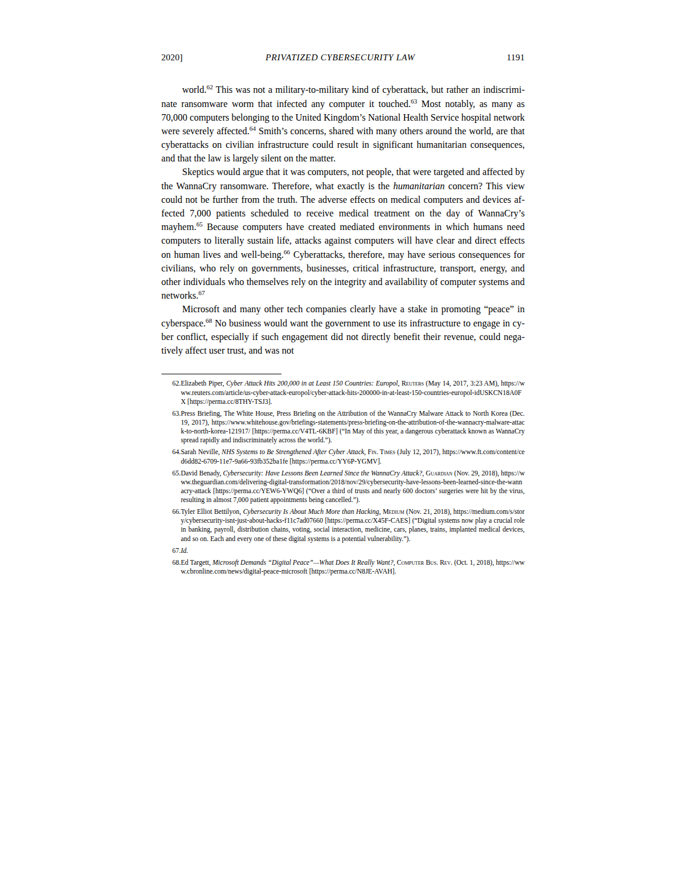2020] Privatized Cybersecurity Law 1191
world.62 This was not a military-to-military kind of cyberattack, but rather an indiscriminate ransomware worm that infected any computer it touched.63 Most notably, as many as 70,000 computers belonging to the United Kingdom’s National Health Service hospital network were severely affected.64 Smith’s concerns, shared with many others around the world, are that cyberattacks on civilian infrastructure could result in significant humanitarian consequences, and that the law is largely silent on the matter.
Skeptics would argue that it was computers, not people, that were targeted and affected by the WannaCry ransomware. Therefore, what exactly is the humanitarian concern? This view could not be further from the truth. The adverse effects on medical computers and devices affected 7,000 patients scheduled to receive medical treatment on the day of WannaCry’s mayhem.65 Because computers have created mediated environments in which humans need computers to literally sustain life, attacks against computers will have clear and direct effects on human lives and well-being.66 Cyberattacks, therefore, may have serious consequences for civilians, who rely on governments, businesses, critical infrastructure, transport, energy, and other individuals who themselves rely on the integrity and availability of computer systems and networks.67
Microsoft and many other tech companies clearly have a stake in promoting “peace” in cyberspace.68 No business would want the government to use its infrastructure to engage in cyber conflict, especially if such engagement did not directly benefit their revenue, could negatively affect user trust, and was not
62.
Elizabeth Piper, Cyber Attack Hits 200,000 in at Least 150 Countries: Europol, Reuters (May 14, 2017, 3:23 AM), https://www.reuters.com/article/us-cyber-attack-europol/cyber-attack-hits-200000-in-at-least-150-countries-europol-idUSKCN18A0FX [https://perma.cc/8THY-TSJ3].
63.
Press Briefing, The White House, Press Briefing on the Attribution of the WannaCry Malware Attack to North Korea (Dec. 19, 2017), https://www.whitehouse.gov/briefings-statements/press-briefing-on-the-attribution-of-the-wannacry-malware-attack-to-north-korea-121917/ [https://perma.cc/V4TL-6KBF] (“In May of this year, a dangerous cyberattack known as WannaCry spread rapidly and indiscriminately across the world.”).
64.
Sarah Neville, NHS Systems to Be Strengthened After Cyber Attack, Fin. Times (July 12, 2017), https://www.ft.com/content/ced6dd82-6709-11e7-9a66-93fb352ba1fe [https://perma.cc/YY6P-YGMV].
65.
David Benady, Cybersecurity: Have Lessons Been Learned Since the WannaCry Attack?, Guardian (Nov. 29, 2018), https://www.theguardian.com/delivering-digital-transformation/2018/nov/29/cybersecurity-have-lessons-been-learned-since-the-wannacry-attack [https://perma.cc/YEW6-YWQ6] (“Over a third of trusts and nearly 600 doctors’ surgeries were hit by the virus, resulting in almost 7,000 patient appointments being cancelled.”).
66.
Tyler Elliot Bettilyon, Cybersecurity Is About Much More than Hacking, Medium (Nov. 21, 2018), https://medium.com/s/story/cybersecurity-isnt-just-about-hacks-f11c7ad07660 [https://perma.cc/X45F-CAES] (“Digital systems now play a crucial role in banking, payroll, distribution chains, voting, social interaction, medicine, cars, planes, trains, implanted medical devices, and so on. Each and every one of these digital systems is a potential vulnerability.”).
67.
Id.
68.
Ed Targett, Microsoft Demands “Digital Peace”—What Does It Really Want?, Computer Bus. Rev. (Oct. 1, 2018), https://www.cbronline.com/news/digital-peace-microsoft [https://perma.cc/N8JE-AVAH].